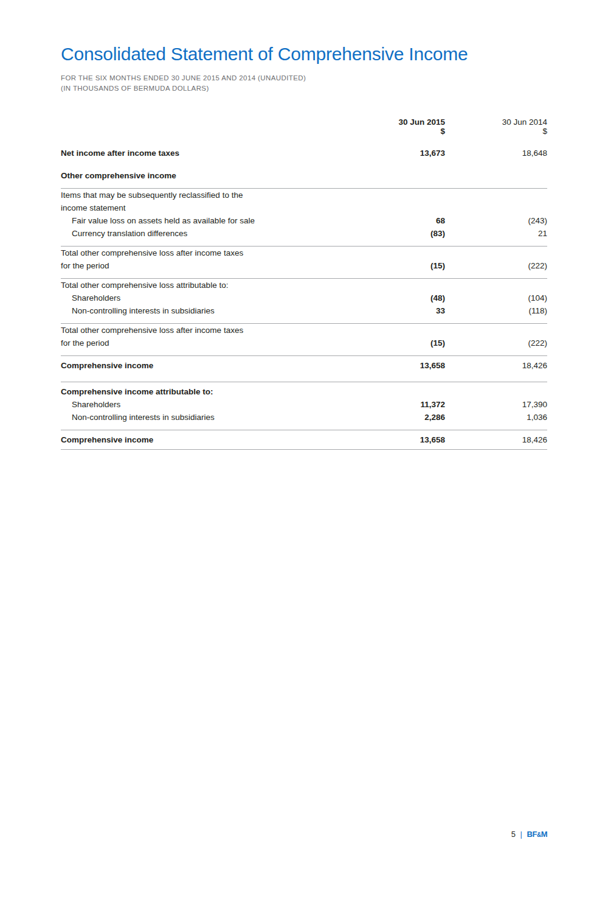Consolidated Statement of Comprehensive Income
For the six months ended 30 June 2015 and 2014 (unaudited)
(in thousands of Bermuda dollars)
| | 30 Jun 2015 $ | 30 Jun 2014 $ |
| --- | --- | --- |
| Net income after income taxes | 13,673 | 18,648 |
| Other comprehensive income | | |
| Items that may be subsequently reclassified to the | | |
| income statement | | |
| Fair value loss on assets held as available for sale | 68 | (243) |
| Currency translation differences | (83) | 21 |
| Total other comprehensive loss after income taxes | | |
| for the period | (15) | (222) |
| Total other comprehensive loss attributable to: | | |
| Shareholders | (48) | (104) |
| Non-controlling interests in subsidiaries | 33 | (118) |
| Total other comprehensive loss after income taxes | | |
| for the period | (15) | (222) |
| Comprehensive income | 13,658 | 18,426 |
| Comprehensive income attributable to: | | |
| Shareholders | 11,372 | 17,390 |
| Non-controlling interests in subsidiaries | 2,286 | 1,036 |
| Comprehensive income | 13,658 | 18,426 |
5 | BF&M